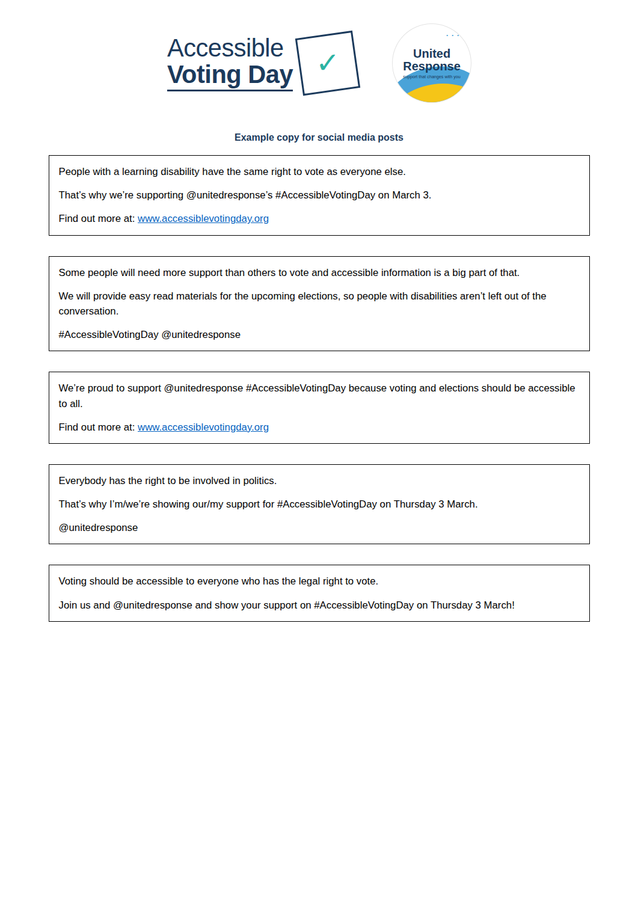Accessible
Voting Day
✓
• • •
United Response support that changes with you
Example copy for social media posts
People with a learning disability have the same right to vote as everyone else.
That’s why we’re supporting @unitedresponse’s #AccessibleVotingDay on March 3.
Find out more at: www.accessiblevotingday.org
Some people will need more support than others to vote and accessible information is a big part of that.
We will provide easy read materials for the upcoming elections, so people with disabilities aren’t left out of the conversation.
#AccessibleVotingDay @unitedresponse
We’re proud to support @unitedresponse #AccessibleVotingDay because voting and elections should be accessible to all.
Find out more at: www.accessiblevotingday.org
Everybody has the right to be involved in politics.
That’s why I’m/we’re showing our/my support for #AccessibleVotingDay on Thursday 3 March.
@unitedresponse
Voting should be accessible to everyone who has the legal right to vote.
Join us and @unitedresponse and show your support on #AccessibleVotingDay on Thursday 3 March!